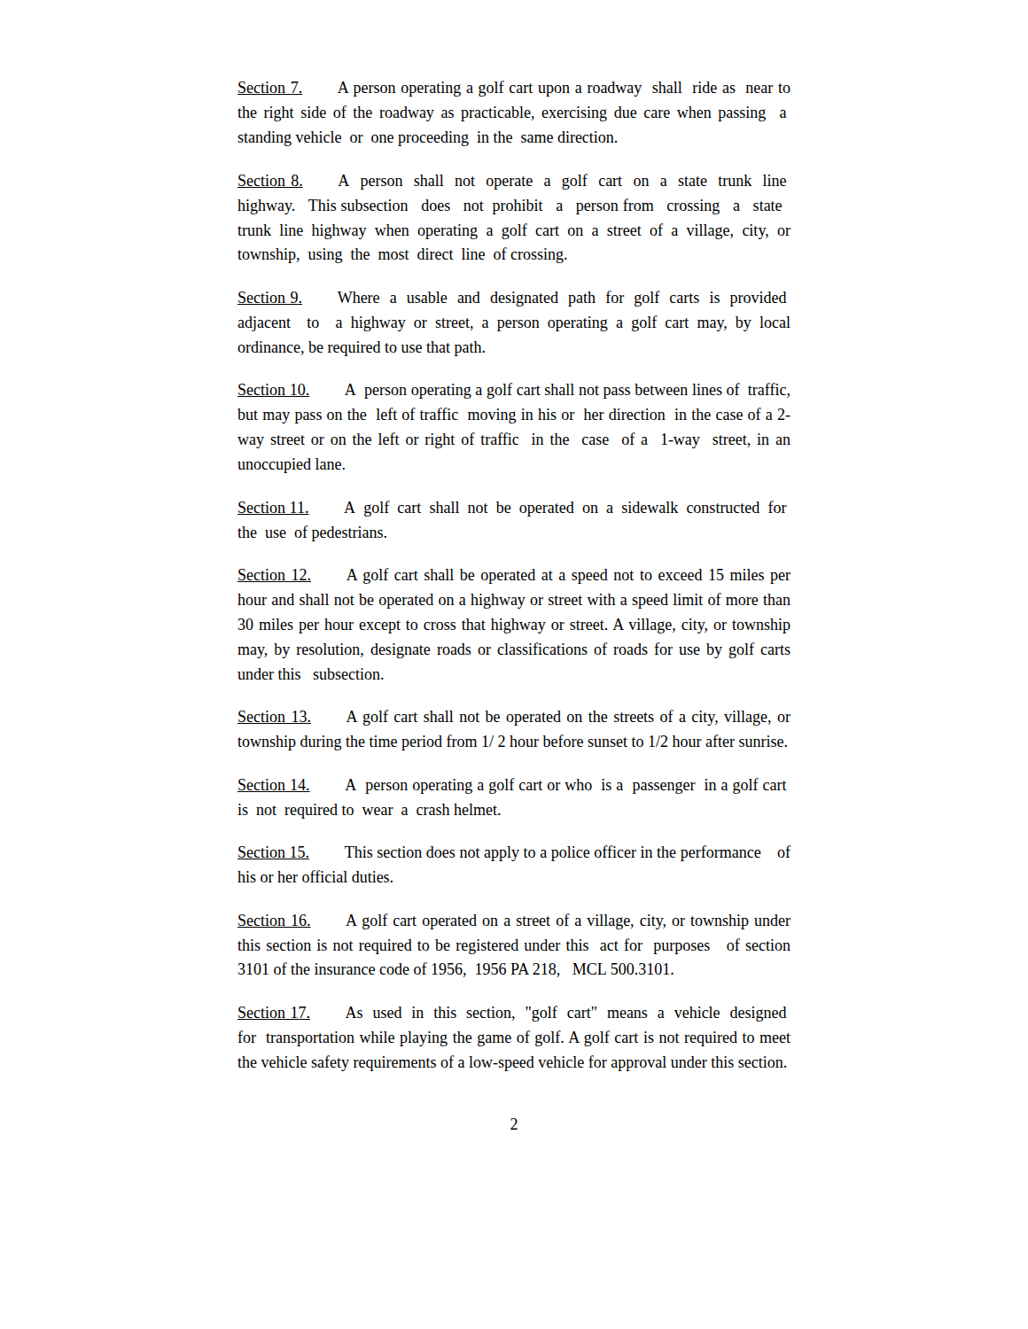Section 7. A person operating a golf cart upon a roadway shall ride as near to the right side of the roadway as practicable, exercising due care when passing a standing vehicle or one proceeding in the same direction.
Section 8. A person shall not operate a golf cart on a state trunk line highway. This subsection does not prohibit a person from crossing a state trunk line highway when operating a golf cart on a street of a village, city, or township, using the most direct line of crossing.
Section 9. Where a usable and designated path for golf carts is provided adjacent to a highway or street, a person operating a golf cart may, by local ordinance, be required to use that path.
Section 10. A person operating a golf cart shall not pass between lines of traffic, but may pass on the left of traffic moving in his or her direction in the case of a 2-way street or on the left or right of traffic in the case of a 1-way street, in an unoccupied lane.
Section 11. A golf cart shall not be operated on a sidewalk constructed for the use of pedestrians.
Section 12. A golf cart shall be operated at a speed not to exceed 15 miles per hour and shall not be operated on a highway or street with a speed limit of more than 30 miles per hour except to cross that highway or street. A village, city, or township may, by resolution, designate roads or classifications of roads for use by golf carts under this subsection.
Section 13. A golf cart shall not be operated on the streets of a city, village, or township during the time period from 1/ 2 hour before sunset to 1/2 hour after sunrise.
Section 14. A person operating a golf cart or who is a passenger in a golf cart is not required to wear a crash helmet.
Section 15. This section does not apply to a police officer in the performance of his or her official duties.
Section 16. A golf cart operated on a street of a village, city, or township under this section is not required to be registered under this act for purposes of section 3101 of the insurance code of 1956, 1956 PA 218, MCL 500.3101.
Section 17. As used in this section, "golf cart" means a vehicle designed for transportation while playing the game of golf. A golf cart is not required to meet the vehicle safety requirements of a low-speed vehicle for approval under this section.
2